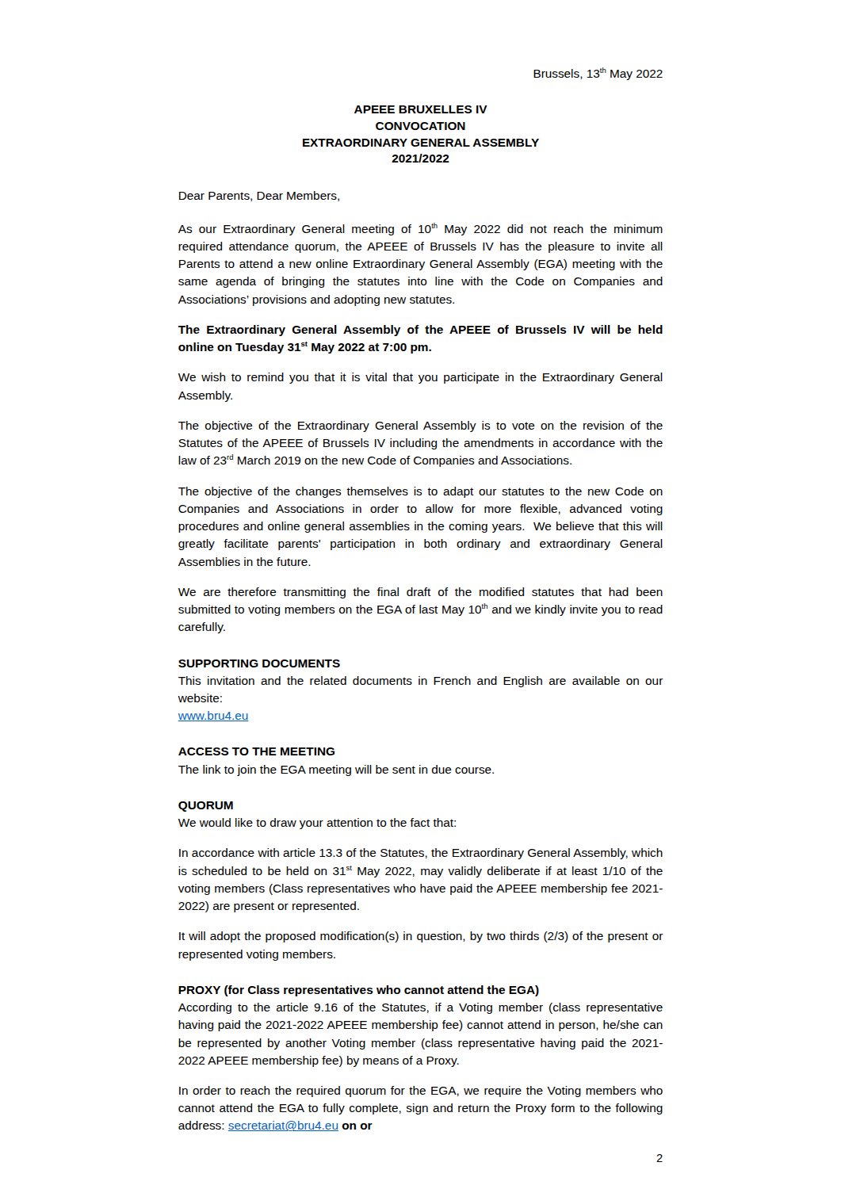Brussels, 13th May 2022
APEEE BRUXELLES IV CONVOCATION EXTRAORDINARY GENERAL ASSEMBLY 2021/2022
Dear Parents, Dear Members,
As our Extraordinary General meeting of 10th May 2022 did not reach the minimum required attendance quorum, the APEEE of Brussels IV has the pleasure to invite all Parents to attend a new online Extraordinary General Assembly (EGA) meeting with the same agenda of bringing the statutes into line with the Code on Companies and Associations’ provisions and adopting new statutes.
The Extraordinary General Assembly of the APEEE of Brussels IV will be held online on Tuesday 31st May 2022 at 7:00 pm.
We wish to remind you that it is vital that you participate in the Extraordinary General Assembly.
The objective of the Extraordinary General Assembly is to vote on the revision of the Statutes of the APEEE of Brussels IV including the amendments in accordance with the law of 23rd March 2019 on the new Code of Companies and Associations.
The objective of the changes themselves is to adapt our statutes to the new Code on Companies and Associations in order to allow for more flexible, advanced voting procedures and online general assemblies in the coming years. We believe that this will greatly facilitate parents' participation in both ordinary and extraordinary General Assemblies in the future.
We are therefore transmitting the final draft of the modified statutes that had been submitted to voting members on the EGA of last May 10th and we kindly invite you to read carefully.
SUPPORTING DOCUMENTS
This invitation and the related documents in French and English are available on our website:
www.bru4.eu
ACCESS TO THE MEETING
The link to join the EGA meeting will be sent in due course.
QUORUM
We would like to draw your attention to the fact that:
In accordance with article 13.3 of the Statutes, the Extraordinary General Assembly, which is scheduled to be held on 31st May 2022, may validly deliberate if at least 1/10 of the voting members (Class representatives who have paid the APEEE membership fee 2021-2022) are present or represented.
It will adopt the proposed modification(s) in question, by two thirds (2/3) of the present or represented voting members.
PROXY (for Class representatives who cannot attend the EGA)
According to the article 9.16 of the Statutes, if a Voting member (class representative having paid the 2021-2022 APEEE membership fee) cannot attend in person, he/she can be represented by another Voting member (class representative having paid the 2021-2022 APEEE membership fee) by means of a Proxy.
In order to reach the required quorum for the EGA, we require the Voting members who cannot attend the EGA to fully complete, sign and return the Proxy form to the following address: secretariat@bru4.eu on or
2